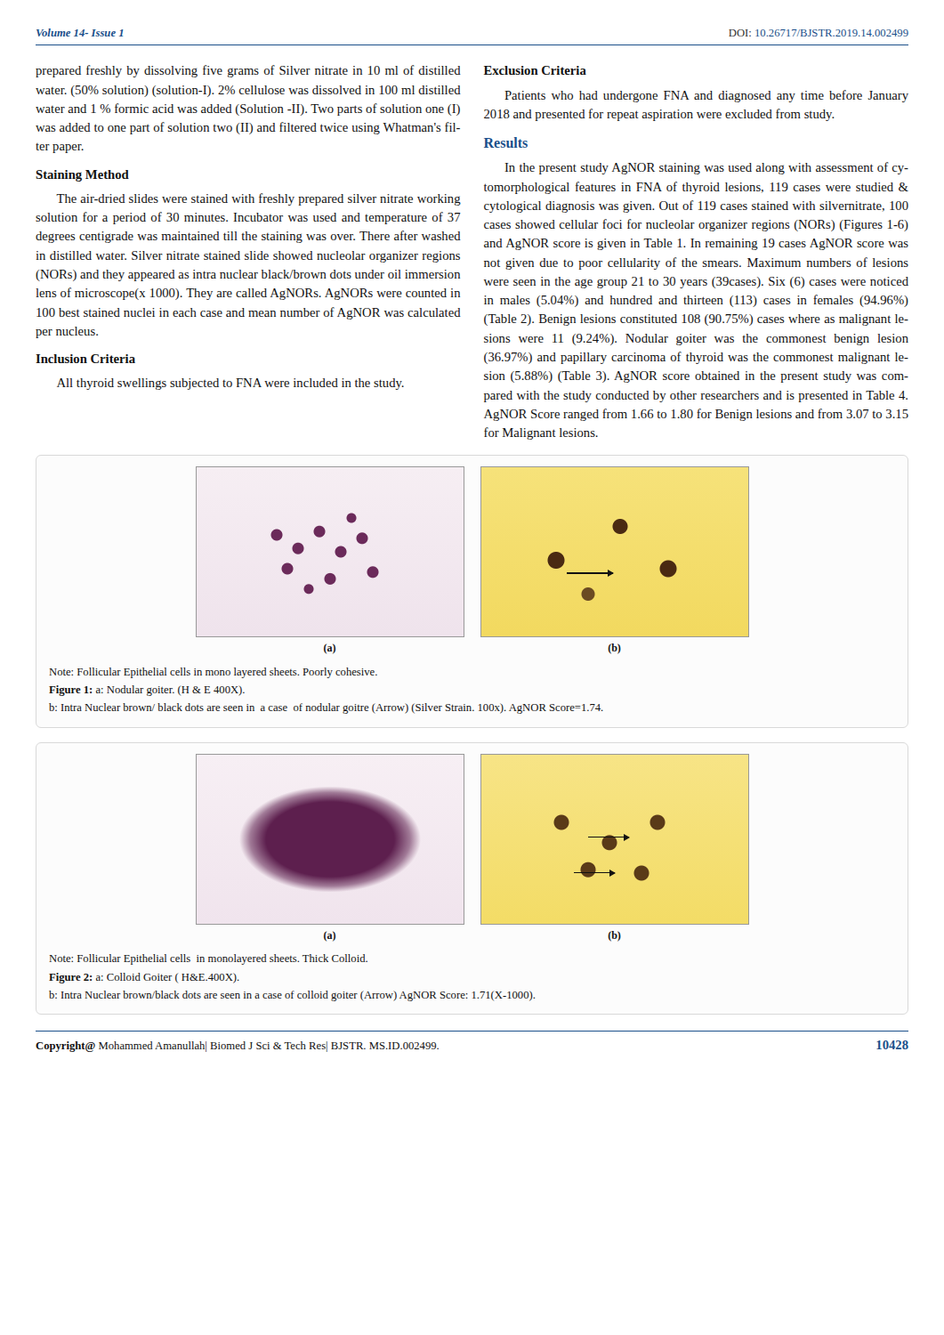Volume 14- Issue 1
DOI: 10.26717/BJSTR.2019.14.002499
prepared freshly by dissolving five grams of Silver nitrate in 10 ml of distilled water. (50% solution) (solution-I). 2% cellulose was dissolved in 100 ml distilled water and 1 % formic acid was added (Solution -II). Two parts of solution one (I) was added to one part of solution two (II) and filtered twice using Whatman's filter paper.
Staining Method
The air-dried slides were stained with freshly prepared silver nitrate working solution for a period of 30 minutes. Incubator was used and temperature of 37 degrees centigrade was maintained till the staining was over. There after washed in distilled water. Silver nitrate stained slide showed nucleolar organizer regions (NORs) and they appeared as intra nuclear black/brown dots under oil immersion lens of microscope(x 1000). They are called AgNORs. AgNORs were counted in 100 best stained nuclei in each case and mean number of AgNOR was calculated per nucleus.
Inclusion Criteria
All thyroid swellings subjected to FNA were included in the study.
Exclusion Criteria
Patients who had undergone FNA and diagnosed any time before January 2018 and presented for repeat aspiration were excluded from study.
Results
In the present study AgNOR staining was used along with assessment of cytomorphological features in FNA of thyroid lesions, 119 cases were studied & cytological diagnosis was given. Out of 119 cases stained with silvernitrate, 100 cases showed cellular foci for nucleolar organizer regions (NORs) (Figures 1-6) and AgNOR score is given in Table 1. In remaining 19 cases AgNOR score was not given due to poor cellularity of the smears. Maximum numbers of lesions were seen in the age group 21 to 30 years (39cases). Six (6) cases were noticed in males (5.04%) and hundred and thirteen (113) cases in females (94.96%) (Table 2). Benign lesions constituted 108 (90.75%) cases where as malignant lesions were 11 (9.24%). Nodular goiter was the commonest benign lesion (36.97%) and papillary carcinoma of thyroid was the commonest malignant lesion (5.88%) (Table 3). AgNOR score obtained in the present study was compared with the study conducted by other researchers and is presented in Table 4. AgNOR Score ranged from 1.66 to 1.80 for Benign lesions and from 3.07 to 3.15 for Malignant lesions.
(a)
(b)
Note: Follicular Epithelial cells in mono layered sheets. Poorly cohesive.
Figure 1: a: Nodular goiter. (H & E 400X).
b: Intra Nuclear brown/ black dots are seen in a case of nodular goitre (Arrow) (Silver Strain. 100x). AgNOR Score=1.74.
(a)
(b)
Note: Follicular Epithelial cells in monolayered sheets. Thick Colloid.
Figure 2: a: Colloid Goiter ( H&E.400X).
b: Intra Nuclear brown/black dots are seen in a case of colloid goiter (Arrow) AgNOR Score: 1.71(X-1000).
Copyright@ Mohammed Amanullah| Biomed J Sci & Tech Res| BJSTR. MS.ID.002499.
10428